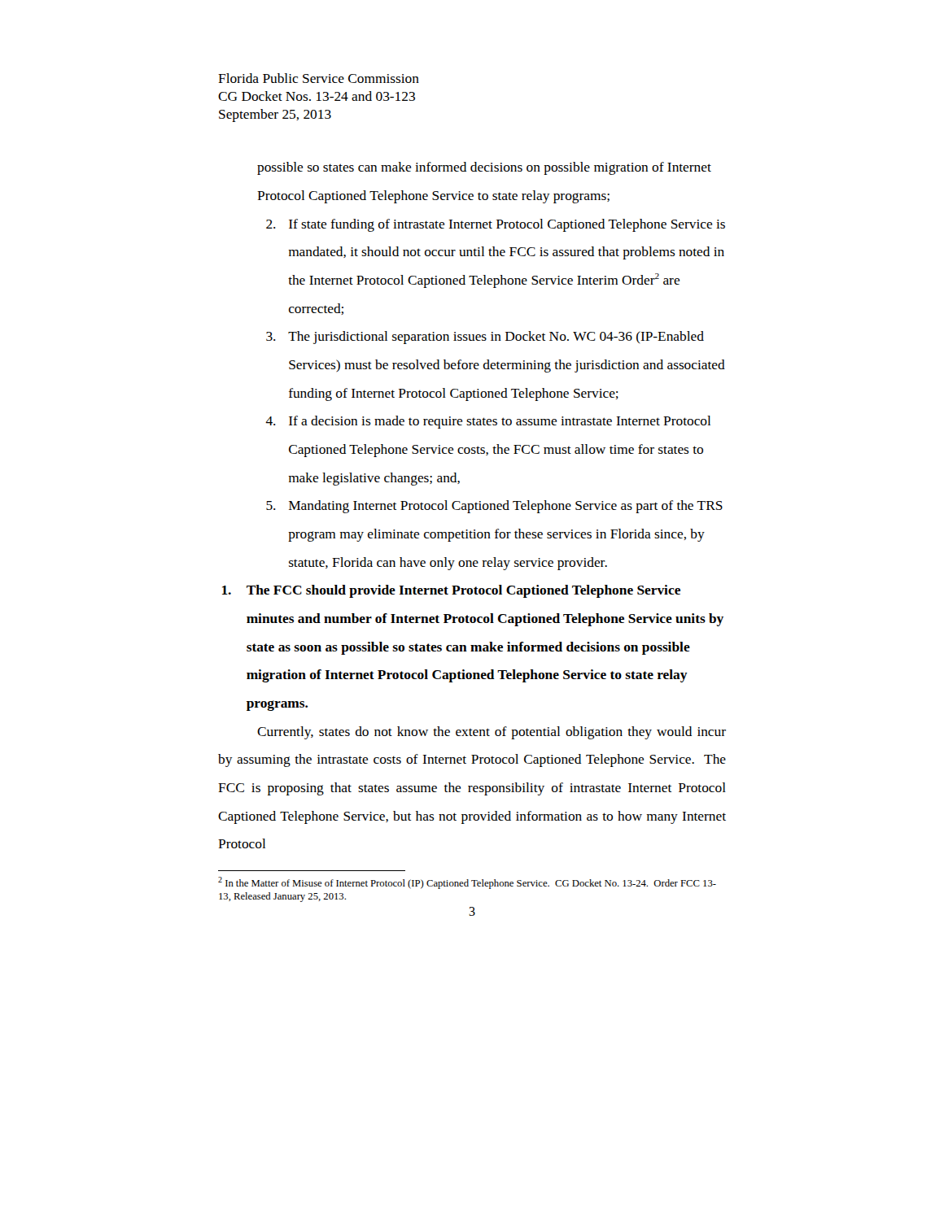Florida Public Service Commission
CG Docket Nos. 13-24 and 03-123
September 25, 2013
possible so states can make informed decisions on possible migration of Internet Protocol Captioned Telephone Service to state relay programs;
2. If state funding of intrastate Internet Protocol Captioned Telephone Service is mandated, it should not occur until the FCC is assured that problems noted in the Internet Protocol Captioned Telephone Service Interim Order2 are corrected;
3. The jurisdictional separation issues in Docket No. WC 04-36 (IP-Enabled Services) must be resolved before determining the jurisdiction and associated funding of Internet Protocol Captioned Telephone Service;
4. If a decision is made to require states to assume intrastate Internet Protocol Captioned Telephone Service costs, the FCC must allow time for states to make legislative changes; and,
5. Mandating Internet Protocol Captioned Telephone Service as part of the TRS program may eliminate competition for these services in Florida since, by statute, Florida can have only one relay service provider.
1. The FCC should provide Internet Protocol Captioned Telephone Service minutes and number of Internet Protocol Captioned Telephone Service units by state as soon as possible so states can make informed decisions on possible migration of Internet Protocol Captioned Telephone Service to state relay programs.
Currently, states do not know the extent of potential obligation they would incur by assuming the intrastate costs of Internet Protocol Captioned Telephone Service. The FCC is proposing that states assume the responsibility of intrastate Internet Protocol Captioned Telephone Service, but has not provided information as to how many Internet Protocol
2 In the Matter of Misuse of Internet Protocol (IP) Captioned Telephone Service. CG Docket No. 13-24. Order FCC 13-13, Released January 25, 2013.
3